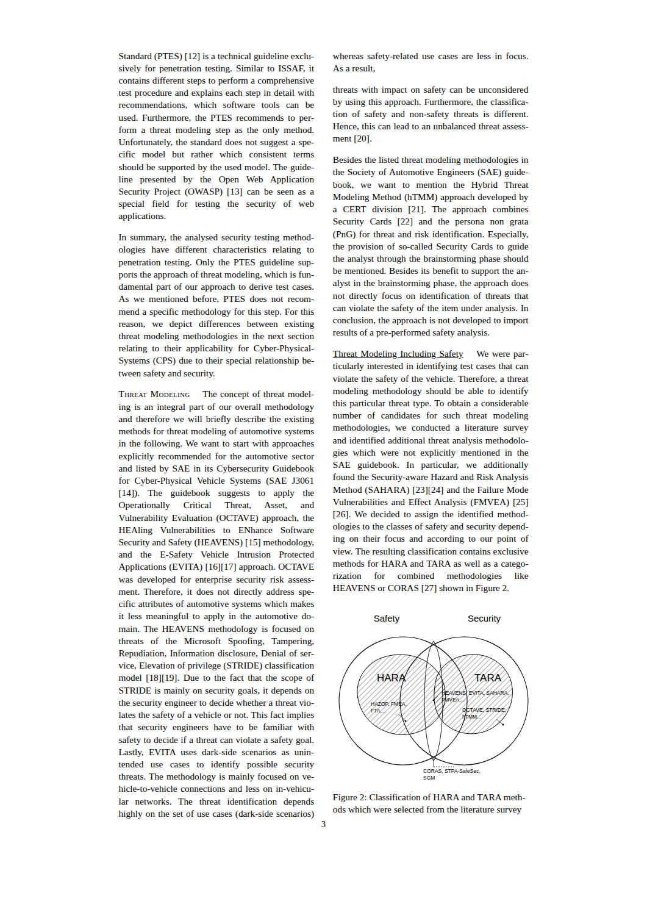Standard (PTES) [12] is a technical guideline exclusively for penetration testing. Similar to ISSAF, it contains different steps to perform a comprehensive test procedure and explains each step in detail with recommendations, which software tools can be used. Furthermore, the PTES recommends to perform a threat modeling step as the only method. Unfortunately, the standard does not suggest a specific model but rather which consistent terms should be supported by the used model. The guideline presented by the Open Web Application Security Project (OWASP) [13] can be seen as a special field for testing the security of web applications.
In summary, the analysed security testing methodologies have different characteristics relating to penetration testing. Only the PTES guideline supports the approach of threat modeling, which is fundamental part of our approach to derive test cases. As we mentioned before, PTES does not recommend a specific methodology for this step. For this reason, we depict differences between existing threat modeling methodologies in the next section relating to their applicability for Cyber-Physical-Systems (CPS) due to their special relationship between safety and security.
Threat Modeling The concept of threat modeling is an integral part of our overall methodology and therefore we will briefly describe the existing methods for threat modeling of automotive systems in the following. We want to start with approaches explicitly recommended for the automotive sector and listed by SAE in its Cybersecurity Guidebook for Cyber-Physical Vehicle Systems (SAE J3061 [14]). The guidebook suggests to apply the Operationally Critical Threat, Asset, and Vulnerability Evaluation (OCTAVE) approach, the HEAling Vulnerabilities to ENhance Software Security and Safety (HEAVENS) [15] methodology, and the E-Safety Vehicle Intrusion Protected Applications (EVITA) [16][17] approach. OCTAVE was developed for enterprise security risk assessment. Therefore, it does not directly address specific attributes of automotive systems which makes it less meaningful to apply in the automotive domain. The HEAVENS methodology is focused on threats of the Microsoft Spoofing, Tampering, Repudiation, Information disclosure, Denial of service, Elevation of privilege (STRIDE) classification model [18][19]. Due to the fact that the scope of STRIDE is mainly on security goals, it depends on the security engineer to decide whether a threat violates the safety of a vehicle or not. This fact implies that security engineers have to be familiar with safety to decide if a threat can violate a safety goal. Lastly, EVITA uses dark-side scenarios as unintended use cases to identify possible security threats. The methodology is mainly focused on vehicle-to-vehicle connections and less on in-vehicular networks. The threat identification depends highly on the set of use cases (dark-side scenarios) whereas safety-related use cases are less in focus. As a result,
threats with impact on safety can be unconsidered by using this approach. Furthermore, the classification of safety and non-safety threats is different. Hence, this can lead to an unbalanced threat assessment [20].
Besides the listed threat modeling methodologies in the Society of Automotive Engineers (SAE) guidebook, we want to mention the Hybrid Threat Modeling Method (hTMM) approach developed by a CERT division [21]. The approach combines Security Cards [22] and the persona non grata (PnG) for threat and risk identification. Especially, the provision of so-called Security Cards to guide the analyst through the brainstorming phase should be mentioned. Besides its benefit to support the analyst in the brainstorming phase, the approach does not directly focus on identification of threats that can violate the safety of the item under analysis. In conclusion, the approach is not developed to import results of a pre-performed safety analysis.
Threat Modeling Including Safety We were particularly interested in identifying test cases that can violate the safety of the vehicle. Therefore, a threat modeling methodology should be able to identify this particular threat type. To obtain a considerable number of candidates for such threat modeling methodologies, we conducted a literature survey and identified additional threat analysis methodologies which were not explicitly mentioned in the SAE guidebook. In particular, we additionally found the Security-aware Hazard and Risk Analysis Method (SAHARA) [23][24] and the Failure Mode Vulnerabilities and Effect Analysis (FMVEA) [25][26]. We decided to assign the identified methodologies to the classes of safety and security depending on their focus and according to our point of view. The resulting classification contains exclusive methods for HARA and TARA as well as a categorization for combined methodologies like HEAVENS or CORAS [27] shown in Figure 2.
Safety Security HARA HAZOP, FMEA, FTA,... TARA HEAVENS, EVITA, SAHARA, FMVEA,... OCTAVE, STRIDE, hTMM... CORAS, STPA-SafeSec, SGM
Figure 2: Classification of HARA and TARA methods which were selected from the literature survey
3